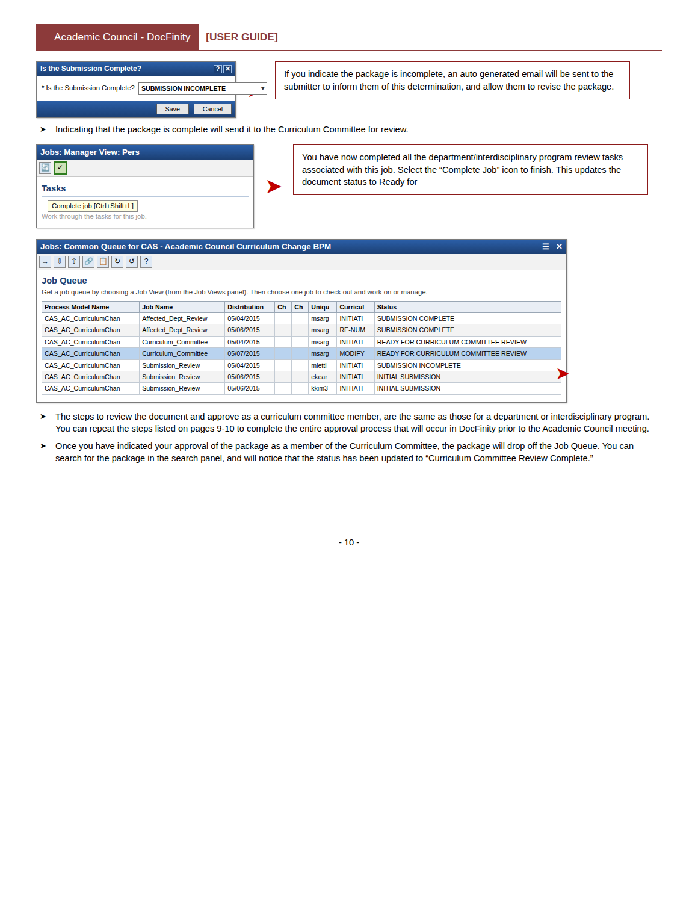Academic Council - DocFinity
[USER GUIDE]
Is the Submission Complete? ?✕
* Is the Submission Complete?
SUBMISSION INCOMPLETE
Save Cancel
➤
If you indicate the package is incomplete, an auto generated email will be sent to the submitter to inform them of this determination, and allow them to revise the package.
Indicating that the package is complete will send it to the Curriculum Committee for review.
Jobs: Manager View: Pers
🔄 ✓
Tasks
Complete job [Ctrl+Shift+L]
Work through the tasks for this job.
➤
You have now completed all the department/interdisciplinary program review tasks associated with this job. Select the “Complete Job” icon to finish. This updates the document status to Ready for
Jobs: Common Queue for CAS - Academic Council Curriculum Change BPM ☰ ✕
→ ⇩ ⇧ 🔗 📋 ↻ ↺ ?
Job Queue
Get a job queue by choosing a Job View (from the Job Views panel). Then choose one job to check out and work on or manage.
| Process Model Name | Job Name | Distribution | Ch | Ch | Uniqu | Curricul | Status |
| --- | --- | --- | --- | --- | --- | --- | --- |
| CAS_AC_CurriculumChan | Affected_Dept_Review | 05/04/2015 | | | msarg | INITIATI | SUBMISSION COMPLETE |
| CAS_AC_CurriculumChan | Affected_Dept_Review | 05/06/2015 | | | msarg | RE-NUM | SUBMISSION COMPLETE |
| CAS_AC_CurriculumChan | Curriculum_Committee | 05/04/2015 | | | msarg | INITIATI | READY FOR CURRICULUM COMMITTEE REVIEW |
| CAS_AC_CurriculumChan | Curriculum_Committee | 05/07/2015 | | | msarg | MODIFY | READY FOR CURRICULUM COMMITTEE REVIEW |
| CAS_AC_CurriculumChan | Submission_Review | 05/04/2015 | | | mletti | INITIATI | SUBMISSION INCOMPLETE |
| CAS_AC_CurriculumChan | Submission_Review | 05/06/2015 | | | ekear | INITIATI | INITIAL SUBMISSION |
| CAS_AC_CurriculumChan | Submission_Review | 05/06/2015 | | | kkim3 | INITIATI | INITIAL SUBMISSION |
➤
The steps to review the document and approve as a curriculum committee member, are the same as those for a department or interdisciplinary program. You can repeat the steps listed on pages 9-10 to complete the entire approval process that will occur in DocFinity prior to the Academic Council meeting.
Once you have indicated your approval of the package as a member of the Curriculum Committee, the package will drop off the Job Queue. You can search for the package in the search panel, and will notice that the status has been updated to “Curriculum Committee Review Complete.”
- 10 -